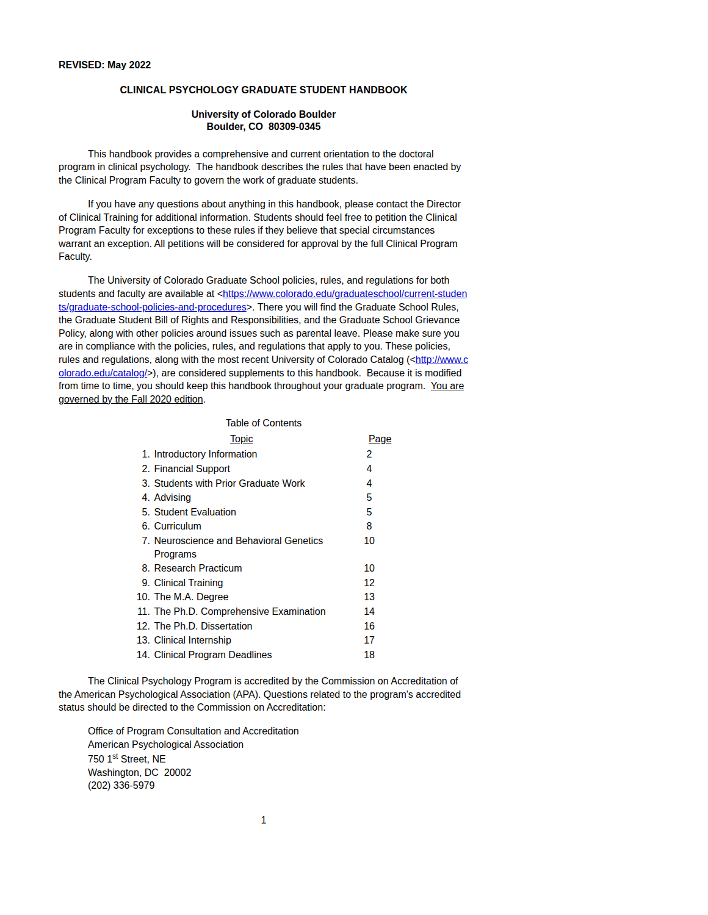REVISED: May 2022
CLINICAL PSYCHOLOGY GRADUATE STUDENT HANDBOOK
University of Colorado Boulder
Boulder, CO 80309-0345
This handbook provides a comprehensive and current orientation to the doctoral program in clinical psychology. The handbook describes the rules that have been enacted by the Clinical Program Faculty to govern the work of graduate students.
If you have any questions about anything in this handbook, please contact the Director of Clinical Training for additional information. Students should feel free to petition the Clinical Program Faculty for exceptions to these rules if they believe that special circumstances warrant an exception. All petitions will be considered for approval by the full Clinical Program Faculty.
The University of Colorado Graduate School policies, rules, and regulations for both students and faculty are available at <https://www.colorado.edu/graduateschool/current-students/graduate-school-policies-and-procedures>. There you will find the Graduate School Rules, the Graduate Student Bill of Rights and Responsibilities, and the Graduate School Grievance Policy, along with other policies around issues such as parental leave. Please make sure you are in compliance with the policies, rules, and regulations that apply to you. These policies, rules and regulations, along with the most recent University of Colorado Catalog (<http://www.colorado.edu/catalog/>), are considered supplements to this handbook. Because it is modified from time to time, you should keep this handbook throughout your graduate program. You are governed by the Fall 2020 edition.
Table of Contents
| Topic | Page |
| --- | --- |
| 1. | Introductory Information | 2 |
| 2. | Financial Support | 4 |
| 3. | Students with Prior Graduate Work | 4 |
| 4. | Advising | 5 |
| 5. | Student Evaluation | 5 |
| 6. | Curriculum | 8 |
| 7. | Neuroscience and Behavioral Genetics Programs | 10 |
| 8. | Research Practicum | 10 |
| 9. | Clinical Training | 12 |
| 10. | The M.A. Degree | 13 |
| 11. | The Ph.D. Comprehensive Examination | 14 |
| 12. | The Ph.D. Dissertation | 16 |
| 13. | Clinical Internship | 17 |
| 14. | Clinical Program Deadlines | 18 |
The Clinical Psychology Program is accredited by the Commission on Accreditation of the American Psychological Association (APA). Questions related to the program's accredited status should be directed to the Commission on Accreditation:
Office of Program Consultation and Accreditation
American Psychological Association
750 1st Street, NE
Washington, DC 20002
(202) 336-5979
1